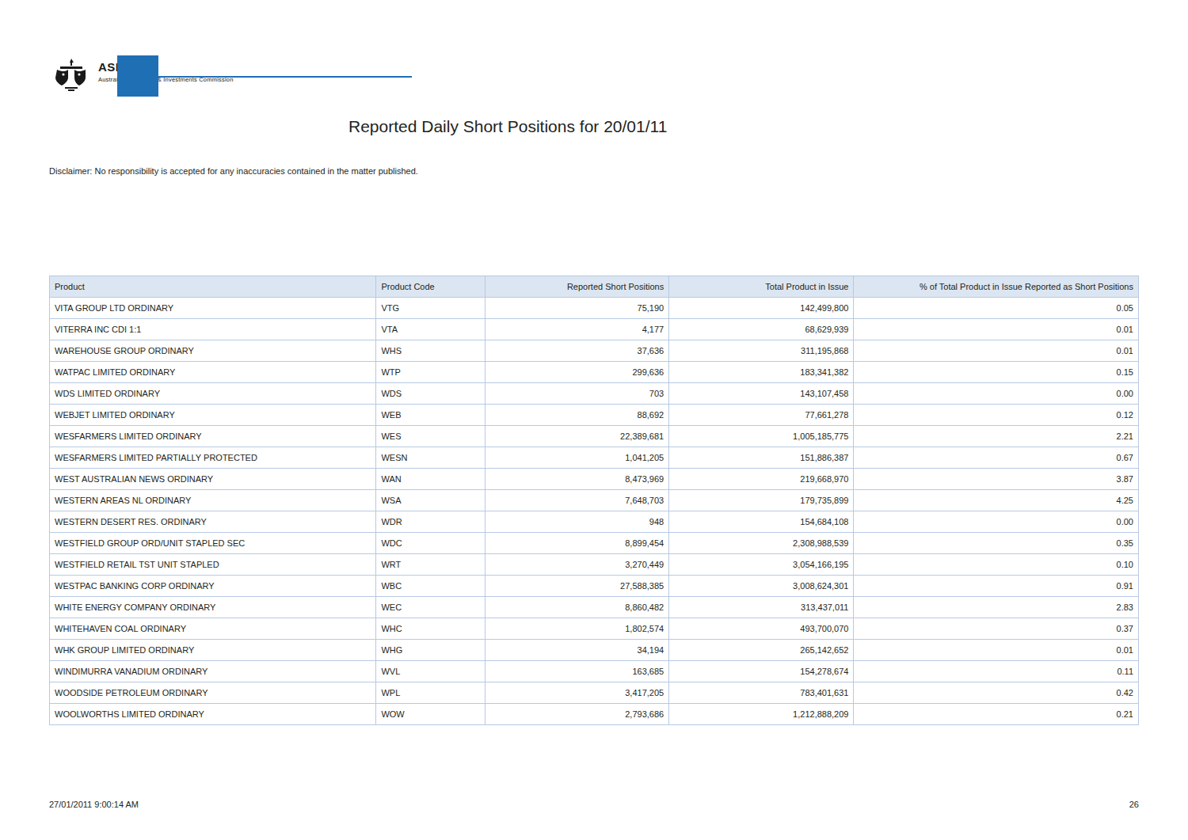ASIC
Australian Securities & Investments Commission
Reported Daily Short Positions for 20/01/11
Disclaimer: No responsibility is accepted for any inaccuracies contained in the matter published.
| Product | Product Code | Reported Short Positions | Total Product in Issue | % of Total Product in Issue Reported as Short Positions |
| --- | --- | --- | --- | --- |
| VITA GROUP LTD ORDINARY | VTG | 75,190 | 142,499,800 | 0.05 |
| VITERRA INC CDI 1:1 | VTA | 4,177 | 68,629,939 | 0.01 |
| WAREHOUSE GROUP ORDINARY | WHS | 37,636 | 311,195,868 | 0.01 |
| WATPAC LIMITED ORDINARY | WTP | 299,636 | 183,341,382 | 0.15 |
| WDS LIMITED ORDINARY | WDS | 703 | 143,107,458 | 0.00 |
| WEBJET LIMITED ORDINARY | WEB | 88,692 | 77,661,278 | 0.12 |
| WESFARMERS LIMITED ORDINARY | WES | 22,389,681 | 1,005,185,775 | 2.21 |
| WESFARMERS LIMITED PARTIALLY PROTECTED | WESN | 1,041,205 | 151,886,387 | 0.67 |
| WEST AUSTRALIAN NEWS ORDINARY | WAN | 8,473,969 | 219,668,970 | 3.87 |
| WESTERN AREAS NL ORDINARY | WSA | 7,648,703 | 179,735,899 | 4.25 |
| WESTERN DESERT RES. ORDINARY | WDR | 948 | 154,684,108 | 0.00 |
| WESTFIELD GROUP ORD/UNIT STAPLED SEC | WDC | 8,899,454 | 2,308,988,539 | 0.35 |
| WESTFIELD RETAIL TST UNIT STAPLED | WRT | 3,270,449 | 3,054,166,195 | 0.10 |
| WESTPAC BANKING CORP ORDINARY | WBC | 27,588,385 | 3,008,624,301 | 0.91 |
| WHITE ENERGY COMPANY ORDINARY | WEC | 8,860,482 | 313,437,011 | 2.83 |
| WHITEHAVEN COAL ORDINARY | WHC | 1,802,574 | 493,700,070 | 0.37 |
| WHK GROUP LIMITED ORDINARY | WHG | 34,194 | 265,142,652 | 0.01 |
| WINDIMURRA VANADIUM ORDINARY | WVL | 163,685 | 154,278,674 | 0.11 |
| WOODSIDE PETROLEUM ORDINARY | WPL | 3,417,205 | 783,401,631 | 0.42 |
| WOOLWORTHS LIMITED ORDINARY | WOW | 2,793,686 | 1,212,888,209 | 0.21 |
27/01/2011 9:00:14 AM
26